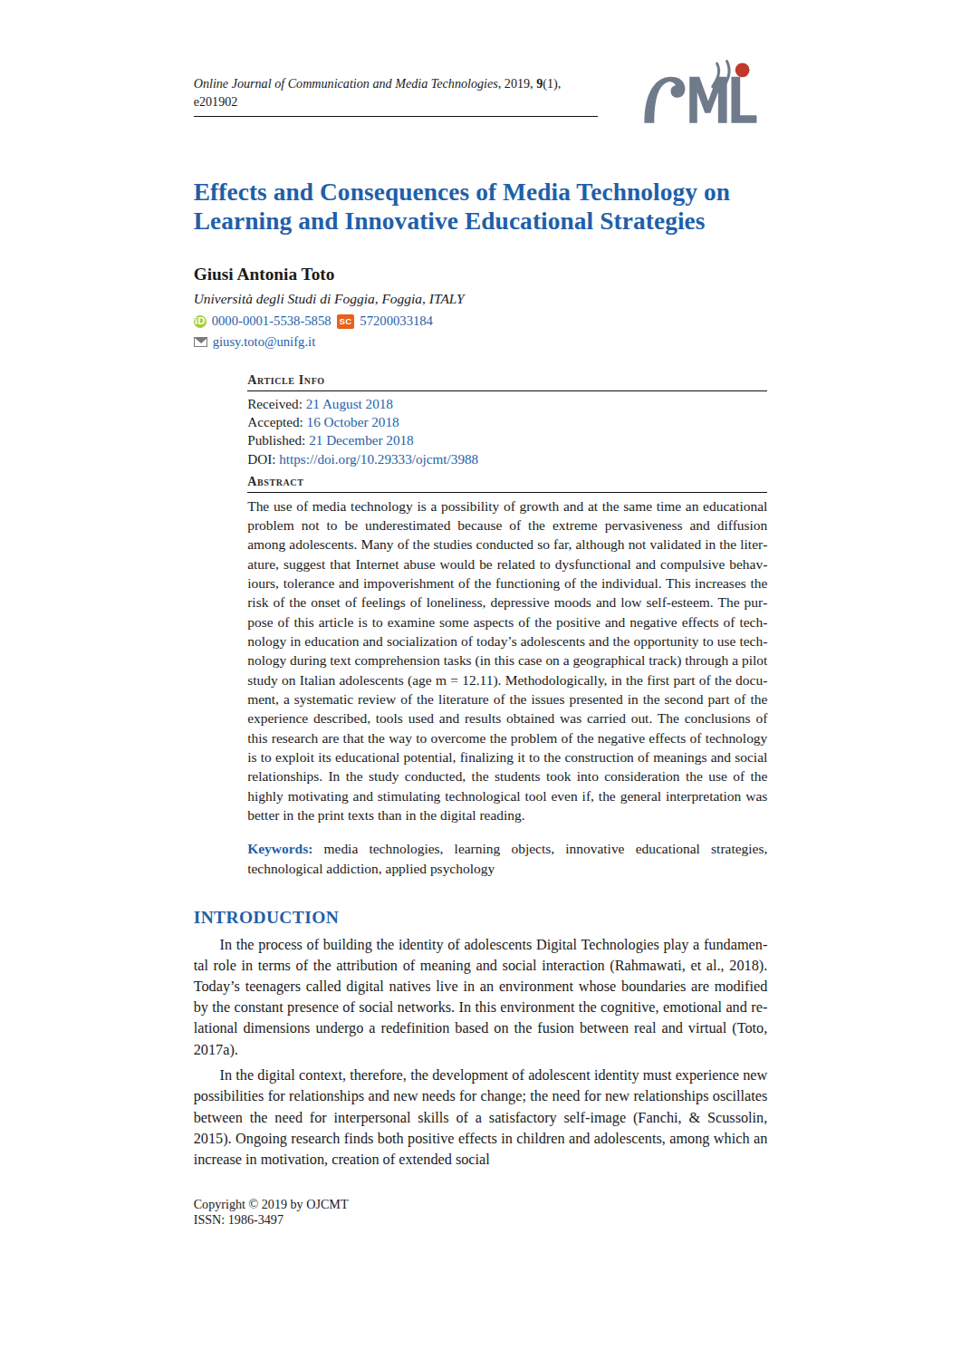Online Journal of Communication and Media Technologies, 2019, 9(1), e201902
Effects and Consequences of Media Technology on
Learning and Innovative Educational Strategies
Giusi Antonia Toto
Università degli Studi di Foggia, Foggia, ITALY
iD 0000-0001-5538-5858 SC 57200033184
giusy.toto@unifg.it
Article Info
Received: 21 August 2018
Accepted: 16 October 2018
Published: 21 December 2018
DOI: https://doi.org/10.29333/ojcmt/3988
Abstract
The use of media technology is a possibility of growth and at the same time an educational problem not to be underestimated because of the extreme pervasiveness and diffusion among adolescents. Many of the studies conducted so far, although not validated in the literature, suggest that Internet abuse would be related to dysfunctional and compulsive behaviours, tolerance and impoverishment of the functioning of the individual. This increases the risk of the onset of feelings of loneliness, depressive moods and low self-esteem. The purpose of this article is to examine some aspects of the positive and negative effects of technology in education and socialization of today’s adolescents and the opportunity to use technology during text comprehension tasks (in this case on a geographical track) through a pilot study on Italian adolescents (age m = 12.11). Methodologically, in the first part of the document, a systematic review of the literature of the issues presented in the second part of the experience described, tools used and results obtained was carried out. The conclusions of this research are that the way to overcome the problem of the negative effects of technology is to exploit its educational potential, finalizing it to the construction of meanings and social relationships. In the study conducted, the students took into consideration the use of the highly motivating and stimulating technological tool even if, the general interpretation was better in the print texts than in the digital reading.
Keywords: media technologies, learning objects, innovative educational strategies, technological addiction, applied psychology
INTRODUCTION
In the process of building the identity of adolescents Digital Technologies play a fundamental role in terms of the attribution of meaning and social interaction (Rahmawati, et al., 2018). Today’s teenagers called digital natives live in an environment whose boundaries are modified by the constant presence of social networks. In this environment the cognitive, emotional and relational dimensions undergo a redefinition based on the fusion between real and virtual (Toto, 2017a).
In the digital context, therefore, the development of adolescent identity must experience new possibilities for relationships and new needs for change; the need for new relationships oscillates between the need for interpersonal skills of a satisfactory self-image (Fanchi, & Scussolin, 2015). Ongoing research finds both positive effects in children and adolescents, among which an increase in motivation, creation of extended social
Copyright © 2019 by OJCMT
ISSN: 1986-3497